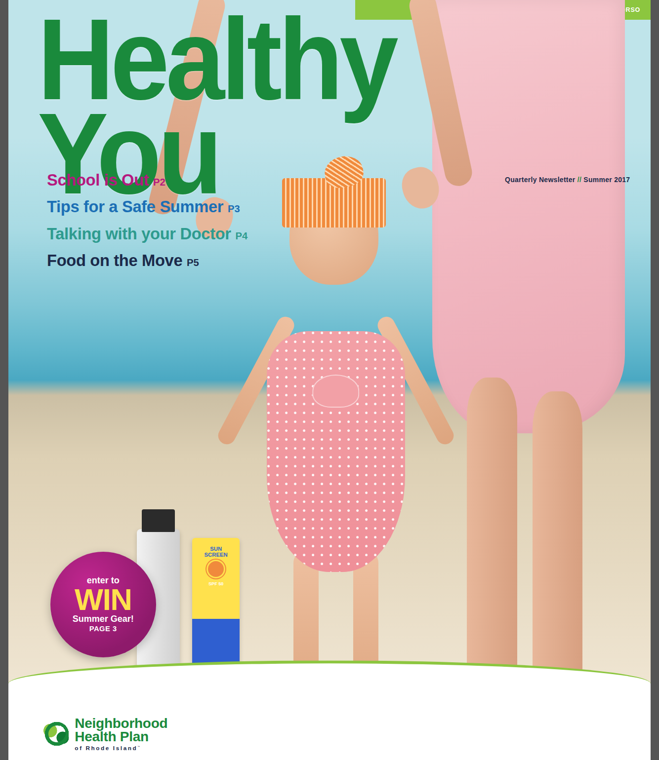En Español al Dorso
Healthy You
Quarterly Newsletter // Summer 2017
School is Out P2
Tips for a Safe Summer P3
Talking with your Doctor P4
Food on the Move P5
enter to WIN Summer Gear! PAGE 3
SUN
SCREEN SPF 50
Neighborhood
Health Plan of Rhode Island™